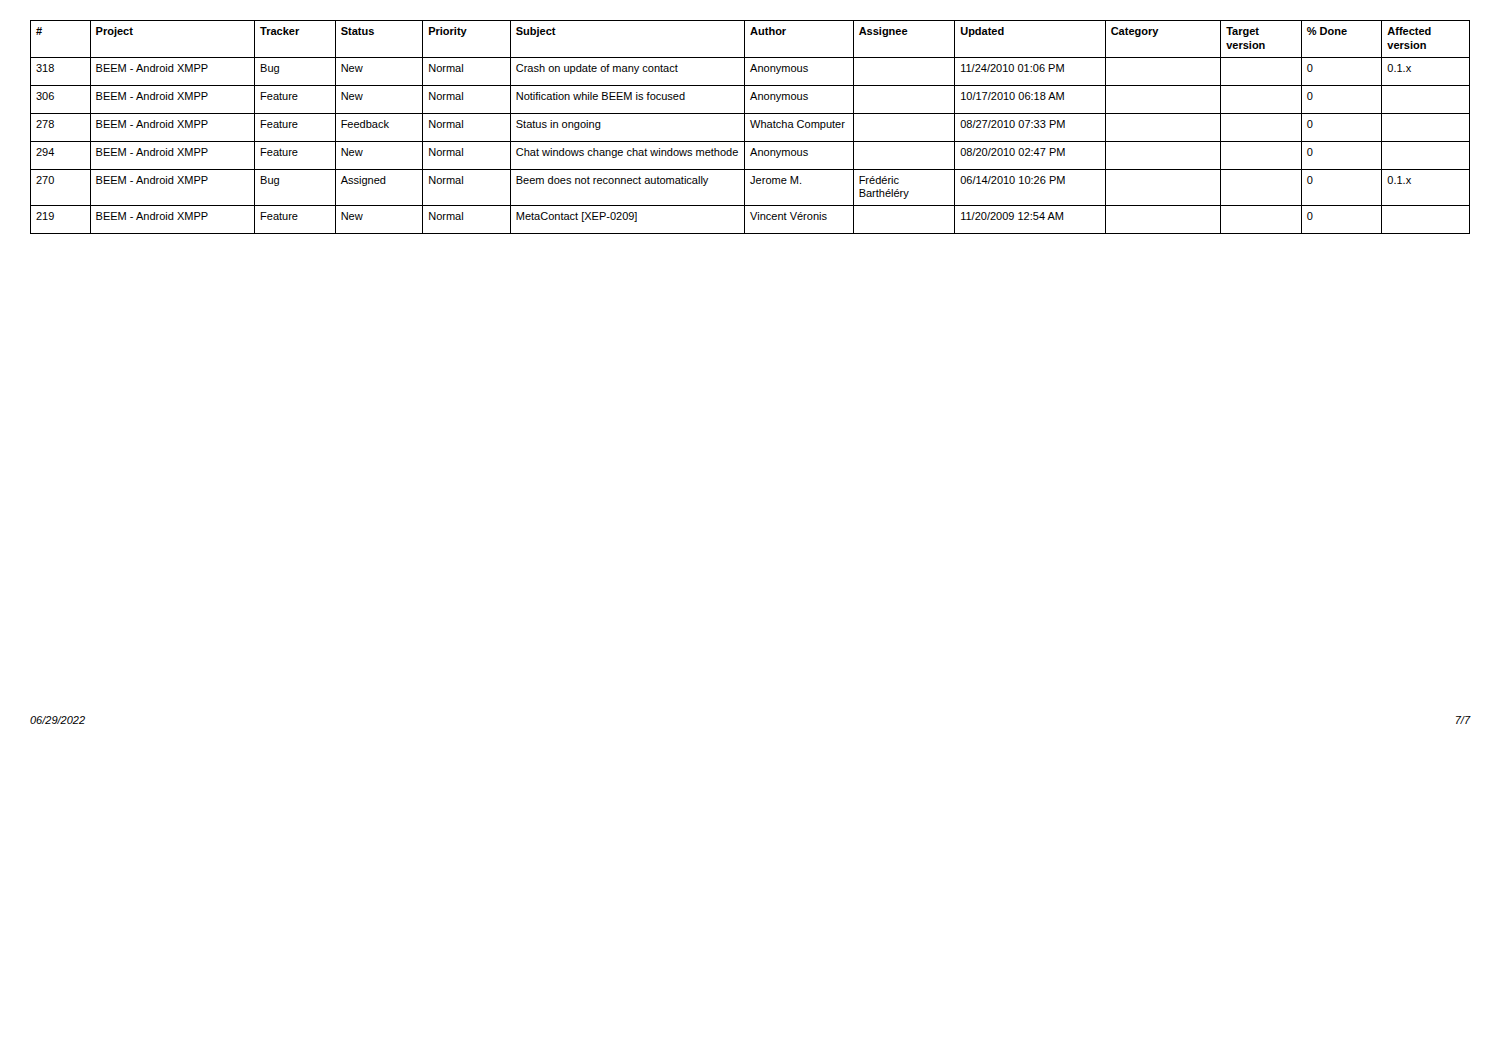| # | Project | Tracker | Status | Priority | Subject | Author | Assignee | Updated | Category | Target version | % Done | Affected version |
| --- | --- | --- | --- | --- | --- | --- | --- | --- | --- | --- | --- | --- |
| 318 | BEEM - Android XMPP | Bug | New | Normal | Crash on update of many contact | Anonymous | | 11/24/2010 01:06 PM | | | 0 | 0.1.x |
| 306 | BEEM - Android XMPP | Feature | New | Normal | Notification while BEEM is focused | Anonymous | | 10/17/2010 06:18 AM | | | 0 | |
| 278 | BEEM - Android XMPP | Feature | Feedback | Normal | Status in ongoing | Whatcha Computer | | 08/27/2010 07:33 PM | | | 0 | |
| 294 | BEEM - Android XMPP | Feature | New | Normal | Chat windows change chat windows methode | Anonymous | | 08/20/2010 02:47 PM | | | 0 | |
| 270 | BEEM - Android XMPP | Bug | Assigned | Normal | Beem does not reconnect automatically | Jerome M. | Frédéric Barthéléry | 06/14/2010 10:26 PM | | | 0 | 0.1.x |
| 219 | BEEM - Android XMPP | Feature | New | Normal | MetaContact [XEP-0209] | Vincent Véronis | | 11/20/2009 12:54 AM | | | 0 | |
06/29/2022 7/7